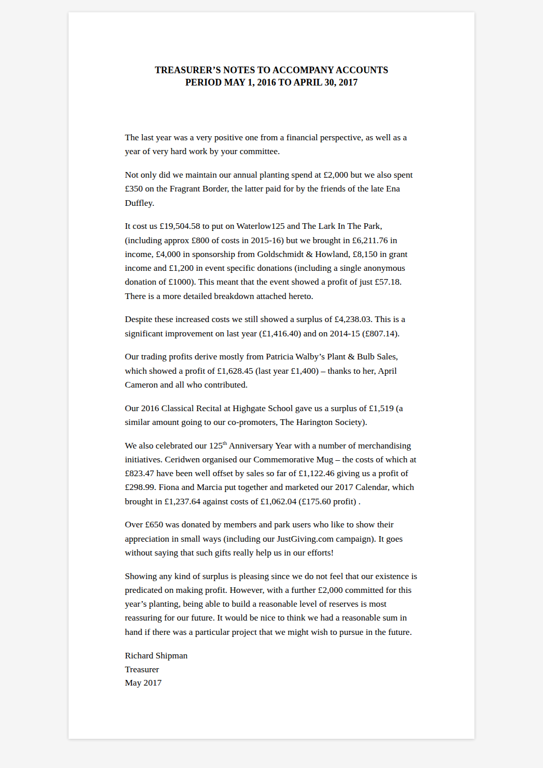TREASURER’S NOTES TO ACCOMPANY ACCOUNTS
PERIOD MAY 1, 2016 TO APRIL 30, 2017
The last year was a very positive one from a financial perspective, as well as a year of very hard work by your committee.
Not only did we maintain our annual planting spend at £2,000 but we also spent £350 on the Fragrant Border, the latter paid for by the friends of the late Ena Duffley.
It cost us £19,504.58 to put on Waterlow125 and The Lark In The Park, (including approx £800 of costs in 2015-16) but we brought in £6,211.76 in income, £4,000 in sponsorship from Goldschmidt & Howland, £8,150 in grant income and £1,200 in event specific donations (including a single anonymous donation of £1000). This meant that the event showed a profit of just £57.18. There is a more detailed breakdown attached hereto.
Despite these increased costs we still showed a surplus of £4,238.03. This is a significant improvement on last year (£1,416.40) and on 2014-15 (£807.14).
Our trading profits derive mostly from Patricia Walby’s Plant & Bulb Sales, which showed a profit of £1,628.45 (last year £1,400) – thanks to her, April Cameron and all who contributed.
Our 2016 Classical Recital at Highgate School gave us a surplus of £1,519 (a similar amount going to our co-promoters, The Harington Society).
We also celebrated our 125th Anniversary Year with a number of merchandising initiatives. Ceridwen organised our Commemorative Mug – the costs of which at £823.47 have been well offset by sales so far of £1,122.46 giving us a profit of £298.99. Fiona and Marcia put together and marketed our 2017 Calendar, which brought in £1,237.64 against costs of £1,062.04 (£175.60 profit) .
Over £650 was donated by members and park users who like to show their appreciation in small ways (including our JustGiving.com campaign). It goes without saying that such gifts really help us in our efforts!
Showing any kind of surplus is pleasing since we do not feel that our existence is predicated on making profit. However, with a further £2,000 committed for this year’s planting, being able to build a reasonable level of reserves is most reassuring for our future. It would be nice to think we had a reasonable sum in hand if there was a particular project that we might wish to pursue in the future.
Richard Shipman
Treasurer
May 2017